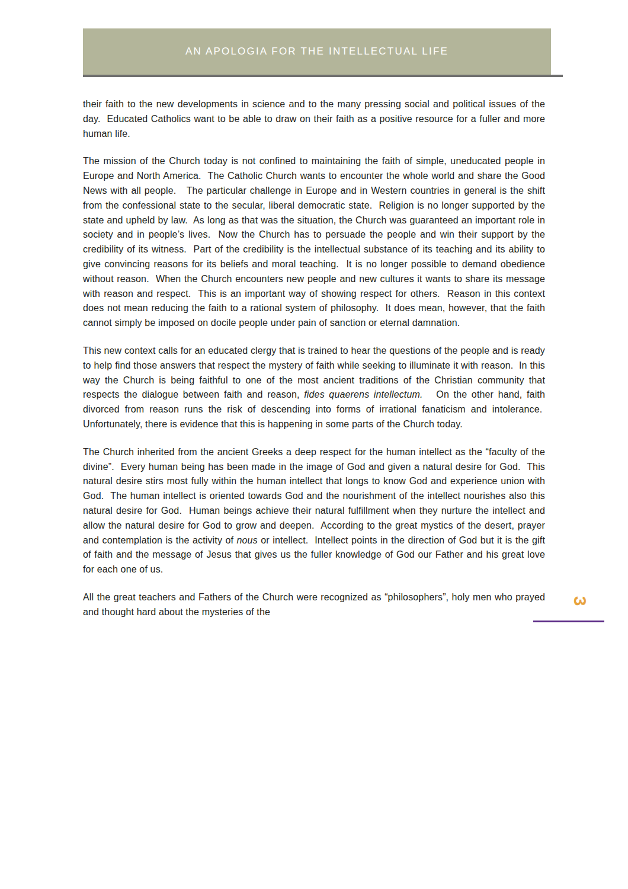An Apologia for the Intellectual Life
their faith to the new developments in science and to the many pressing social and political issues of the day. Educated Catholics want to be able to draw on their faith as a positive resource for a fuller and more human life.
The mission of the Church today is not confined to maintaining the faith of simple, uneducated people in Europe and North America. The Catholic Church wants to encounter the whole world and share the Good News with all people. The particular challenge in Europe and in Western countries in general is the shift from the confessional state to the secular, liberal democratic state. Religion is no longer supported by the state and upheld by law. As long as that was the situation, the Church was guaranteed an important role in society and in people’s lives. Now the Church has to persuade the people and win their support by the credibility of its witness. Part of the credibility is the intellectual substance of its teaching and its ability to give convincing reasons for its beliefs and moral teaching. It is no longer possible to demand obedience without reason. When the Church encounters new people and new cultures it wants to share its message with reason and respect. This is an important way of showing respect for others. Reason in this context does not mean reducing the faith to a rational system of philosophy. It does mean, however, that the faith cannot simply be imposed on docile people under pain of sanction or eternal damnation.
This new context calls for an educated clergy that is trained to hear the questions of the people and is ready to help find those answers that respect the mystery of faith while seeking to illuminate it with reason. In this way the Church is being faithful to one of the most ancient traditions of the Christian community that respects the dialogue between faith and reason, fides quaerens intellectum. On the other hand, faith divorced from reason runs the risk of descending into forms of irrational fanaticism and intolerance. Unfortunately, there is evidence that this is happening in some parts of the Church today.
The Church inherited from the ancient Greeks a deep respect for the human intellect as the “faculty of the divine”. Every human being has been made in the image of God and given a natural desire for God. This natural desire stirs most fully within the human intellect that longs to know God and experience union with God. The human intellect is oriented towards God and the nourishment of the intellect nourishes also this natural desire for God. Human beings achieve their natural fulfillment when they nurture the intellect and allow the natural desire for God to grow and deepen. According to the great mystics of the desert, prayer and contemplation is the activity of nous or intellect. Intellect points in the direction of God but it is the gift of faith and the message of Jesus that gives us the fuller knowledge of God our Father and his great love for each one of us.
All the great teachers and Fathers of the Church were recognized as “philosophers”, holy men who prayed and thought hard about the mysteries of the
3